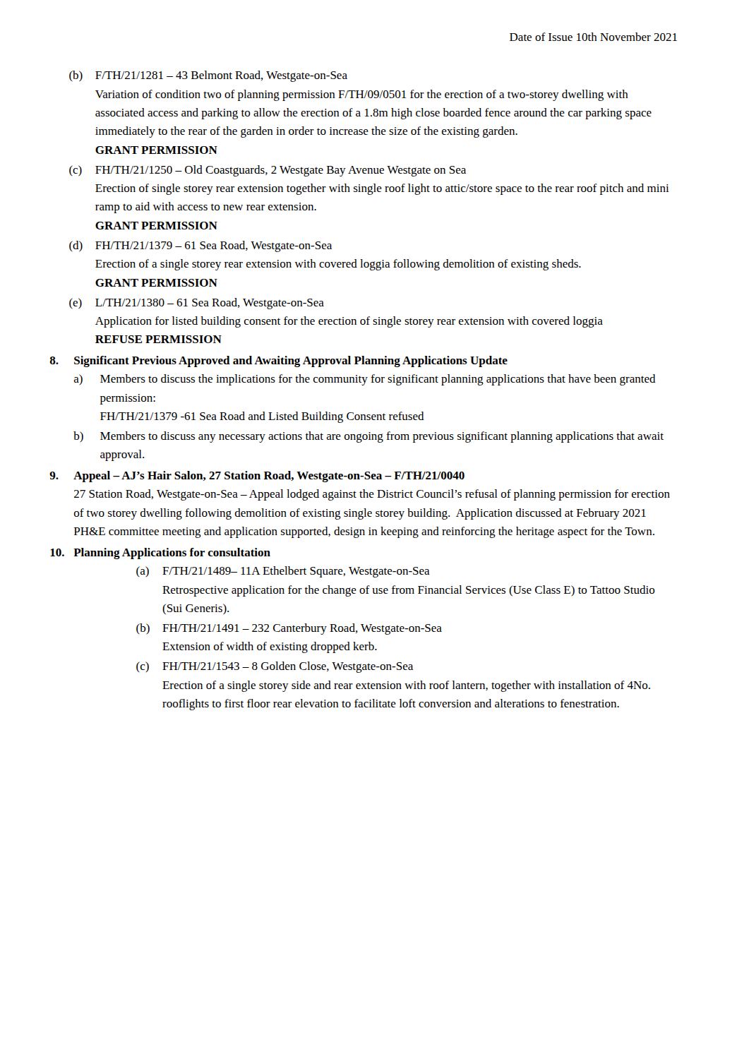Date of Issue 10th November 2021
(b) F/TH/21/1281 – 43 Belmont Road, Westgate-on-Sea
Variation of condition two of planning permission F/TH/09/0501 for the erection of a two-storey dwelling with associated access and parking to allow the erection of a 1.8m high close boarded fence around the car parking space immediately to the rear of the garden in order to increase the size of the existing garden.
GRANT PERMISSION
(c) FH/TH/21/1250 – Old Coastguards, 2 Westgate Bay Avenue Westgate on Sea
Erection of single storey rear extension together with single roof light to attic/store space to the rear roof pitch and mini ramp to aid with access to new rear extension.
GRANT PERMISSION
(d) FH/TH/21/1379 – 61 Sea Road, Westgate-on-Sea
Erection of a single storey rear extension with covered loggia following demolition of existing sheds.
GRANT PERMISSION
(e) L/TH/21/1380 – 61 Sea Road, Westgate-on-Sea
Application for listed building consent for the erection of single storey rear extension with covered loggia
REFUSE PERMISSION
Significant Previous Approved and Awaiting Approval Planning Applications Update
a) Members to discuss the implications for the community for significant planning applications that have been granted permission:
FH/TH/21/1379 -61 Sea Road and Listed Building Consent refused
b) Members to discuss any necessary actions that are ongoing from previous significant planning applications that await approval.
Appeal – AJ’s Hair Salon, 27 Station Road, Westgate-on-Sea – F/TH/21/0040
27 Station Road, Westgate-on-Sea – Appeal lodged against the District Council’s refusal of planning permission for erection of two storey dwelling following demolition of existing single storey building. Application discussed at February 2021 PH&E committee meeting and application supported, design in keeping and reinforcing the heritage aspect for the Town.
Planning Applications for consultation
(a) F/TH/21/1489– 11A Ethelbert Square, Westgate-on-Sea
Retrospective application for the change of use from Financial Services (Use Class E) to Tattoo Studio (Sui Generis).
(b) FH/TH/21/1491 – 232 Canterbury Road, Westgate-on-Sea
Extension of width of existing dropped kerb.
(c) FH/TH/21/1543 – 8 Golden Close, Westgate-on-Sea
Erection of a single storey side and rear extension with roof lantern, together with installation of 4No. rooflights to first floor rear elevation to facilitate loft conversion and alterations to fenestration.